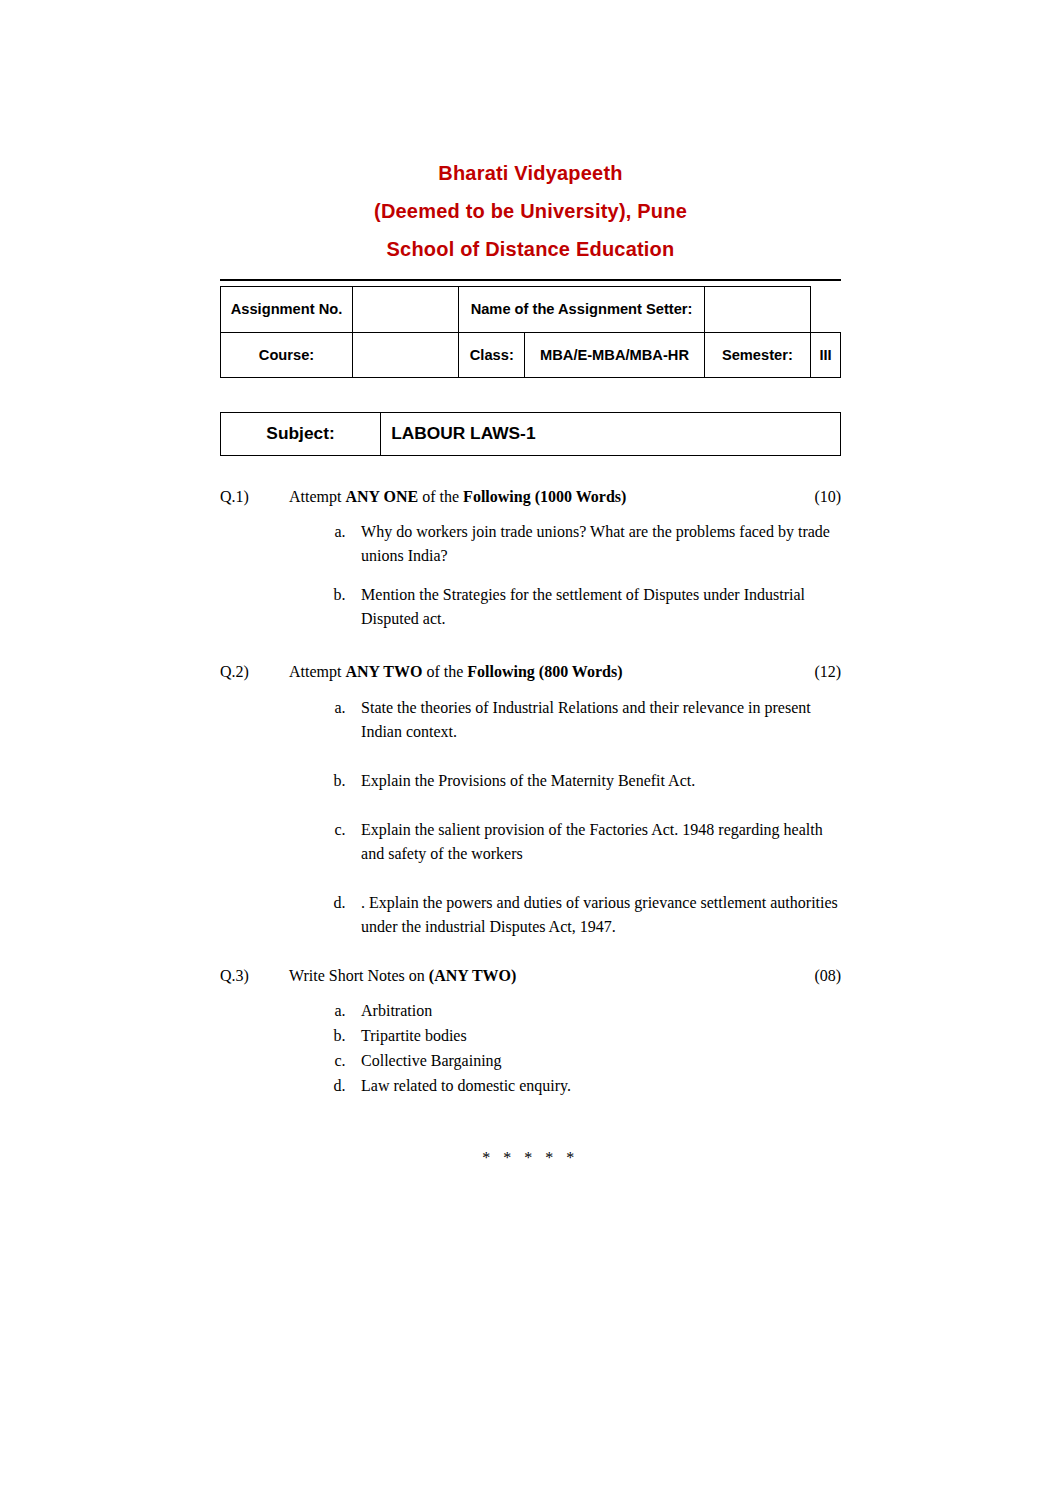Bharati Vidyapeeth
(Deemed to be University), Pune
School of Distance Education
| Assignment No. | | Name of the Assignment Setter: | |
| Course: | | Class: | MBA/E-MBA/MBA-HR | Semester: | III |
| Subject: | LABOUR LAWS-1 |
Q.1)
(10) Attempt ANY ONE of the Following (1000 Words)
Why do workers join trade unions? What are the problems faced by trade unions India?
Mention the Strategies for the settlement of Disputes under Industrial Disputed act.
Q.2)
(12) Attempt ANY TWO of the Following (800 Words)
State the theories of Industrial Relations and their relevance in present Indian context.
Explain the Provisions of the Maternity Benefit Act.
Explain the salient provision of the Factories Act. 1948 regarding health and safety of the workers
. Explain the powers and duties of various grievance settlement authorities under the industrial Disputes Act, 1947.
Q.3)
(08) Write Short Notes on (ANY TWO)
Arbitration
Tripartite bodies
Collective Bargaining
Law related to domestic enquiry.
* * * * *